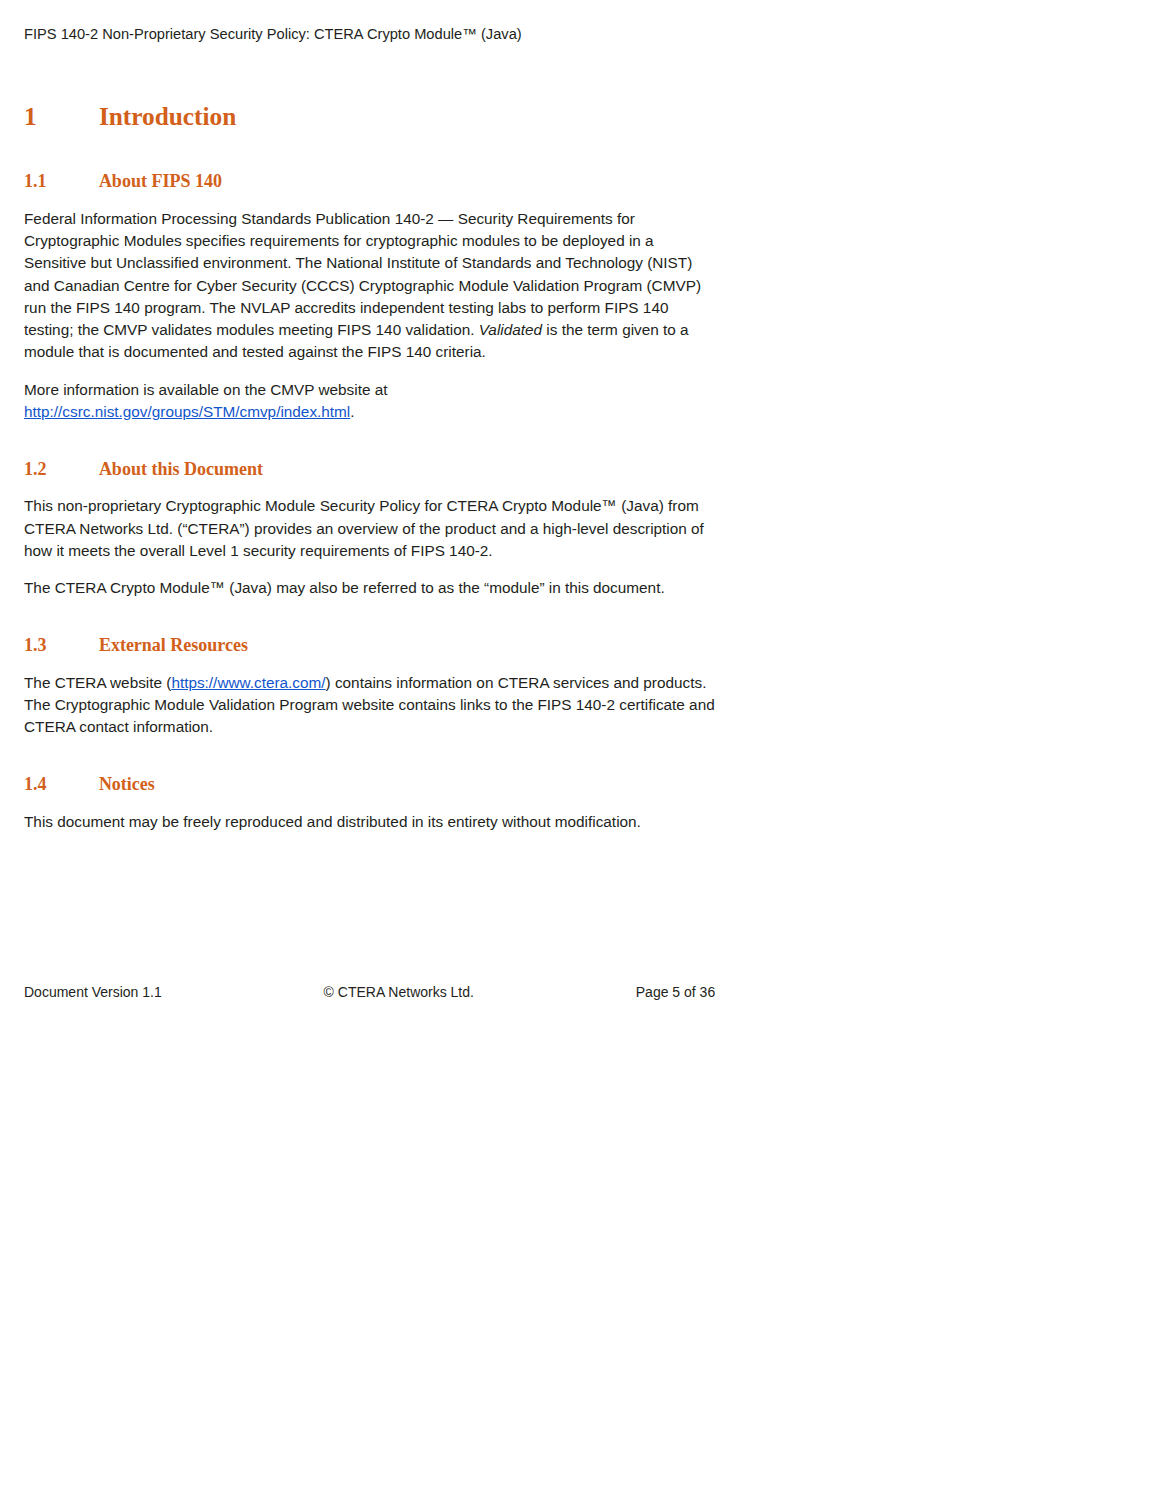FIPS 140-2 Non-Proprietary Security Policy: CTERA Crypto Module™ (Java)
1 Introduction
1.1 About FIPS 140
Federal Information Processing Standards Publication 140-2 — Security Requirements for Cryptographic Modules specifies requirements for cryptographic modules to be deployed in a Sensitive but Unclassified environment. The National Institute of Standards and Technology (NIST) and Canadian Centre for Cyber Security (CCCS) Cryptographic Module Validation Program (CMVP) run the FIPS 140 program. The NVLAP accredits independent testing labs to perform FIPS 140 testing; the CMVP validates modules meeting FIPS 140 validation. Validated is the term given to a module that is documented and tested against the FIPS 140 criteria.
More information is available on the CMVP website at http://csrc.nist.gov/groups/STM/cmvp/index.html.
1.2 About this Document
This non-proprietary Cryptographic Module Security Policy for CTERA Crypto Module™ (Java) from CTERA Networks Ltd. (“CTERA”) provides an overview of the product and a high-level description of how it meets the overall Level 1 security requirements of FIPS 140-2.
The CTERA Crypto Module™ (Java) may also be referred to as the “module” in this document.
1.3 External Resources
The CTERA website (https://www.ctera.com/) contains information on CTERA services and products. The Cryptographic Module Validation Program website contains links to the FIPS 140-2 certificate and CTERA contact information.
1.4 Notices
This document may be freely reproduced and distributed in its entirety without modification.
Document Version 1.1 © CTERA Networks Ltd. Page 5 of 36